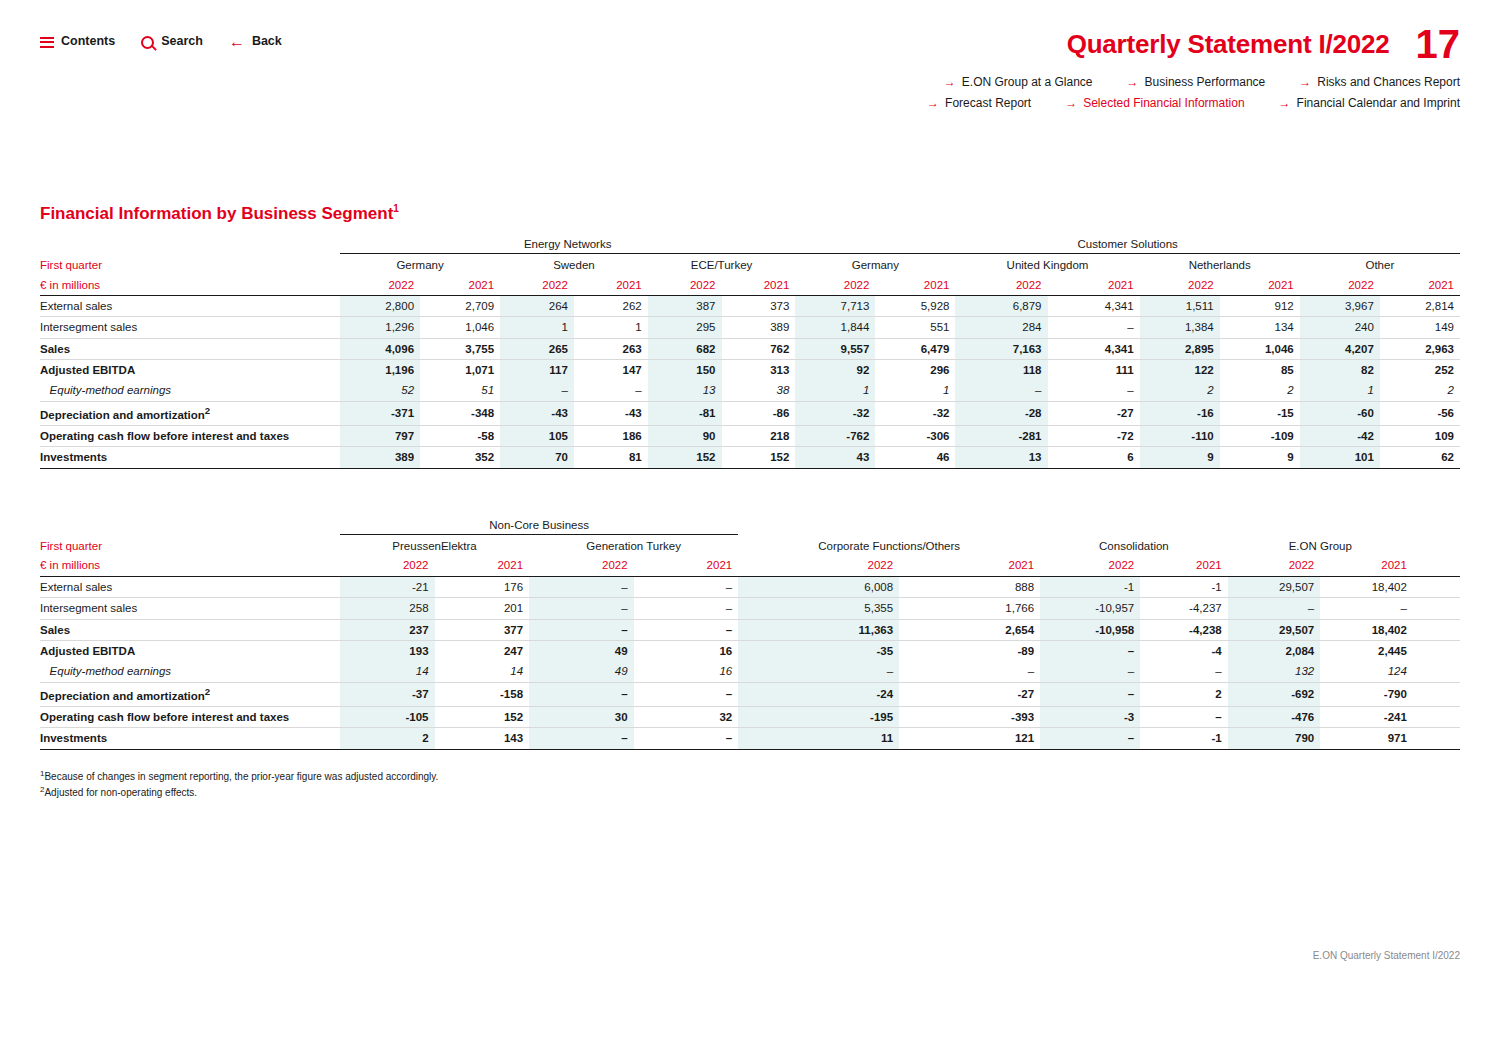Contents Search ←Back
Quarterly Statement I/202217
→E.ON Group at a Glance →Business Performance →Risks and Chances Report
→Forecast Report →Selected Financial Information →Financial Calendar and Imprint
Financial Information by Business Segment1
| | Energy Networks | Customer Solutions |
| --- | --- | --- |
| First quarter | Germany | Sweden | ECE/Turkey | Germany | United Kingdom | Netherlands | Other |
| € in millions | 2022 | 2021 | 2022 | 2021 | 2022 | 2021 | 2022 | 2021 | 2022 | 2021 | 2022 | 2021 | 2022 | 2021 |
| External sales | 2,800 | 2,709 | 264 | 262 | 387 | 373 | 7,713 | 5,928 | 6,879 | 4,341 | 1,511 | 912 | 3,967 | 2,814 |
| Intersegment sales | 1,296 | 1,046 | 1 | 1 | 295 | 389 | 1,844 | 551 | 284 | – | 1,384 | 134 | 240 | 149 |
| Sales | 4,096 | 3,755 | 265 | 263 | 682 | 762 | 9,557 | 6,479 | 7,163 | 4,341 | 2,895 | 1,046 | 4,207 | 2,963 |
| Adjusted EBITDA | 1,196 | 1,071 | 117 | 147 | 150 | 313 | 92 | 296 | 118 | 111 | 122 | 85 | 82 | 252 |
| Equity-method earnings | 52 | 51 | – | – | 13 | 38 | 1 | 1 | – | – | 2 | 2 | 1 | 2 |
| Depreciation and amortization 2 | -371 | -348 | -43 | -43 | -81 | -86 | -32 | -32 | -28 | -27 | -16 | -15 | -60 | -56 |
| Operating cash flow before interest and taxes | 797 | -58 | 105 | 186 | 90 | 218 | -762 | -306 | -281 | -72 | -110 | -109 | -42 | 109 |
| Investments | 389 | 352 | 70 | 81 | 152 | 152 | 43 | 46 | 13 | 6 | 9 | 9 | 101 | 62 |
| | Non-Core Business | |
| --- | --- | --- |
| First quarter | PreussenElektra | Generation Turkey | Corporate Functions/Others | Consolidation | E.ON Group | |
| € in millions | 2022 | 2021 | 2022 | 2021 | 2022 | 2021 | 2022 | 2021 | 2022 | 2021 | | |
| External sales | -21 | 176 | – | – | 6,008 | 888 | -1 | -1 | 29,507 | 18,402 | | |
| Intersegment sales | 258 | 201 | – | – | 5,355 | 1,766 | -10,957 | -4,237 | – | – | | |
| Sales | 237 | 377 | – | – | 11,363 | 2,654 | -10,958 | -4,238 | 29,507 | 18,402 | | |
| Adjusted EBITDA | 193 | 247 | 49 | 16 | -35 | -89 | – | -4 | 2,084 | 2,445 | | |
| Equity-method earnings | 14 | 14 | 49 | 16 | – | – | – | – | 132 | 124 | | |
| Depreciation and amortization 2 | -37 | -158 | – | – | -24 | -27 | – | 2 | -692 | -790 | | |
| Operating cash flow before interest and taxes | -105 | 152 | 30 | 32 | -195 | -393 | -3 | – | -476 | -241 | | |
| Investments | 2 | 143 | – | – | 11 | 121 | – | -1 | 790 | 971 | | |
1Because of changes in segment reporting, the prior-year figure was adjusted accordingly.
2Adjusted for non-operating effects.
E.ON Quarterly Statement I/2022